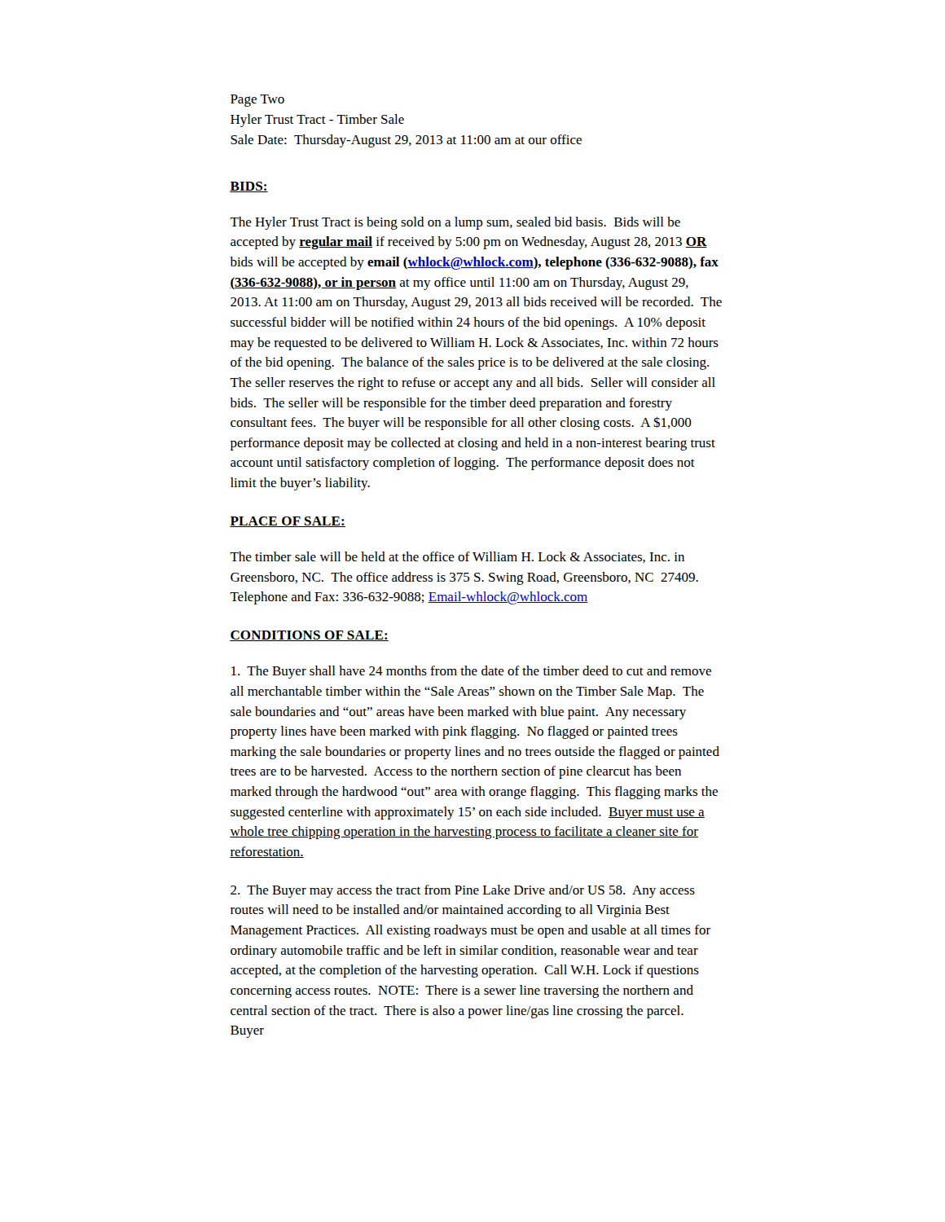Page Two
Hyler Trust Tract - Timber Sale
Sale Date: Thursday-August 29, 2013 at 11:00 am at our office
BIDS:
The Hyler Trust Tract is being sold on a lump sum, sealed bid basis. Bids will be accepted by regular mail if received by 5:00 pm on Wednesday, August 28, 2013 OR bids will be accepted by email (whlock@whlock.com), telephone (336-632-9088), fax (336-632-9088), or in person at my office until 11:00 am on Thursday, August 29, 2013. At 11:00 am on Thursday, August 29, 2013 all bids received will be recorded. The successful bidder will be notified within 24 hours of the bid openings. A 10% deposit may be requested to be delivered to William H. Lock & Associates, Inc. within 72 hours of the bid opening. The balance of the sales price is to be delivered at the sale closing. The seller reserves the right to refuse or accept any and all bids. Seller will consider all bids. The seller will be responsible for the timber deed preparation and forestry consultant fees. The buyer will be responsible for all other closing costs. A $1,000 performance deposit may be collected at closing and held in a non-interest bearing trust account until satisfactory completion of logging. The performance deposit does not limit the buyer’s liability.
PLACE OF SALE:
The timber sale will be held at the office of William H. Lock & Associates, Inc. in Greensboro, NC. The office address is 375 S. Swing Road, Greensboro, NC 27409. Telephone and Fax: 336-632-9088; Email-whlock@whlock.com
CONDITIONS OF SALE:
1. The Buyer shall have 24 months from the date of the timber deed to cut and remove all merchantable timber within the “Sale Areas” shown on the Timber Sale Map. The sale boundaries and “out” areas have been marked with blue paint. Any necessary property lines have been marked with pink flagging. No flagged or painted trees marking the sale boundaries or property lines and no trees outside the flagged or painted trees are to be harvested. Access to the northern section of pine clearcut has been marked through the hardwood “out” area with orange flagging. This flagging marks the suggested centerline with approximately 15’ on each side included. Buyer must use a whole tree chipping operation in the harvesting process to facilitate a cleaner site for reforestation.
2. The Buyer may access the tract from Pine Lake Drive and/or US 58. Any access routes will need to be installed and/or maintained according to all Virginia Best Management Practices. All existing roadways must be open and usable at all times for ordinary automobile traffic and be left in similar condition, reasonable wear and tear accepted, at the completion of the harvesting operation. Call W.H. Lock if questions concerning access routes. NOTE: There is a sewer line traversing the northern and central section of the tract. There is also a power line/gas line crossing the parcel. Buyer